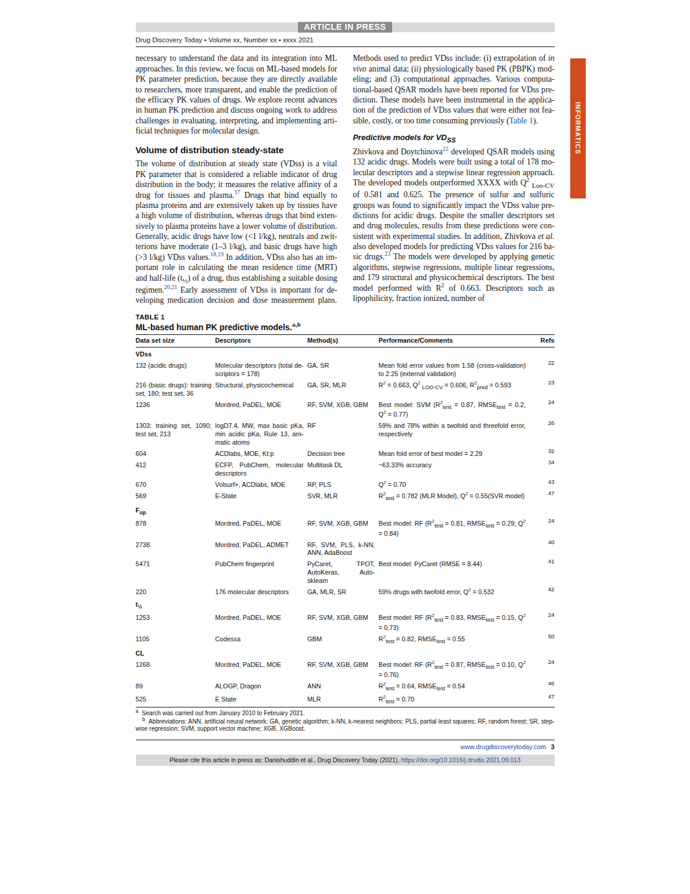ARTICLE IN PRESS
Drug Discovery Today • Volume xx, Number xx • xxxx 2021
INFORMATICS
necessary to understand the data and its integration into ML approaches. In this review, we focus on ML-based models for PK parameter prediction, because they are directly available to researchers, more transparent, and enable the prediction of the efficacy PK values of drugs. We explore recent advances in human PK prediction and discuss ongoing work to address challenges in evaluating, interpreting, and implementing artificial techniques for molecular design.
Volume of distribution steady-state
The volume of distribution at steady state (VDss) is a vital PK parameter that is considered a reliable indicator of drug distribution in the body; it measures the relative affinity of a drug for tissues and plasma.17 Drugs that bind equally to plasma proteins and are extensively taken up by tissues have a high volume of distribution, whereas drugs that bind extensively to plasma proteins have a lower volume of distribution. Generally, acidic drugs have low (<1 l/kg), neutrals and zwitterions have moderate (1–3 l/kg), and basic drugs have high (>3 l/kg) VDss values.18,19 In addition, VDss also has an important role in calculating the mean residence time (MRT) and half-life (t½) of a drug, thus establishing a suitable dosing regimen.20,21 Early assessment of VDss is important for developing medication decision and dose measurement plans. Methods used to predict VDss include: (i) extrapolation of in vivo animal data; (ii) physiologically based PK (PBPK) modeling; and (3) computational approaches. Various computational-based QSAR models have been reported for VDss prediction. These models have been instrumental in the application of the prediction of VDss values that were either not feasible, costly, or too time consuming previously (Table 1).
Predictive models for VDSS
Zhivkova and Doytchinova22 developed QSAR models using 132 acidic drugs. Models were built using a total of 178 molecular descriptors and a stepwise linear regression approach. The developed models outperformed XXXX with Q2 Loo-CV of 0.581 and 0.625. The presence of sulfur and sulfuric groups was found to significantly impact the VDss value predictions for acidic drugs. Despite the smaller descriptors set and drug molecules, results from these predictions were consistent with experimental studies. In addition, Zhivkova et al. also developed models for predicting VDss values for 216 basic drugs.23 The models were developed by applying genetic algorithms, stepwise regressions, multiple linear regressions, and 179 structural and physicochemical descriptors. The best model performed with R2 of 0.663. Descriptors such as lipophilicity, fraction ionized, number of
TABLE 1
ML-based human PK predictive models.a,b
| Data set size | Descriptors | Method(s) | Performance/Comments | Refs |
| --- | --- | --- | --- | --- |
| VDss |
| 132 (acidic drugs) | Molecular descriptors (total descriptors = 178) | GA, SR | Mean fold error values from 1.58 (cross-validation) to 2.25 (external validation) | 22 |
| 216 (basic drugs): training set, 180; test set, 36 | Structural, physicochemical | GA, SR, MLR | R 2 = 0.663, Q 2 LOO-CV = 0.606, R 2 pred = 0.593 | 23 |
| 1236 | Mordred, PaDEL, MOE | RF, SVM, XGB, GBM | Best model: SVM (R 2 test = 0.87, RMSE test = 0.2, Q 2 = 0.77) | 24 |
| 1303: training set, 1090; test set, 213 | logD7.4, MW, max basic pKa, min acidic pKa, Rule 13, aromatic atoms | RF | 59% and 78% within a twofold and threefold error, respectively | 26 |
| 604 | ACDlabs, MOE, Kt:p | Decision tree | Mean fold error of best model = 2.29 | 32 |
| 412 | ECFP, PubChem, molecular descriptors | Multitask DL | ~63.33% accuracy | 34 |
| 670 | Volsurf+, ACDlabs, MOE | RP, PLS | Q 2 = 0.70 | 43 |
| 569 | E-State | SVR, MLR | R 2 test = 0.782 (MLR Model), Q 2 = 0.55(SVR model) | 47 |
| F up |
| 878 | Mordred, PaDEL, MOE | RF, SVM, XGB, GBM | Best model: RF (R 2 test = 0.81, RMSE test = 0.29; Q 2 = 0.84) | 24 |
| 2738 | Mordred, PaDEL, ADMET | RF, SVM, PLS, k-NN, ANN, AdaBoost | | 40 |
| 5471 | PubChem fingerprint | PyCaret, TPOT, AutoKeras, Auto-sklearn | Best model: PyCaret (RMSE = 8.44) | 41 |
| 220 | 176 molecular descriptors | GA, MLR, SR | 59% drugs with twofold error, Q 2 = 0.532 | 42 |
| t ½ |
| 1253 | Mordred, PaDEL, MOE | RF, SVM, XGB, GBM | Best model: RF (R 2 test = 0.83, RMSE test = 0.15, Q 2 = 0.73) | 24 |
| 1105 | Codessa | GBM | R 2 test = 0.82, RMSE test = 0.55 | 50 |
| CL |
| 1268 | Mordred, PaDEL, MOE | RF, SVM, XGB, GBM | Best model: RF (R 2 test = 0.87, RMSE test = 0.10, Q 2 = 0.76) | 24 |
| 89 | ALOGP, Dragon | ANN | R 2 test = 0.64, RMSE test = 0.54 | 46 |
| 525 | E State | MLR | R 2 test = 0.70 | 47 |
a Search was carried out from January 2010 to February 2021.
b Abbreviations: ANN, artificial neural network; GA, genetic algorithm; k-NN, k-nearest neighbors; PLS, partial least squares; RF, random forest; SR, stepwise regression; SVM, support vector machine; XGB, XGBoost.
www.drugdiscoverytoday.com 3
Please cite this article in press as: Danishuddin et al., Drug Discovery Today (2021), https://doi.org/10.1016/j.drudis.2021.09.013